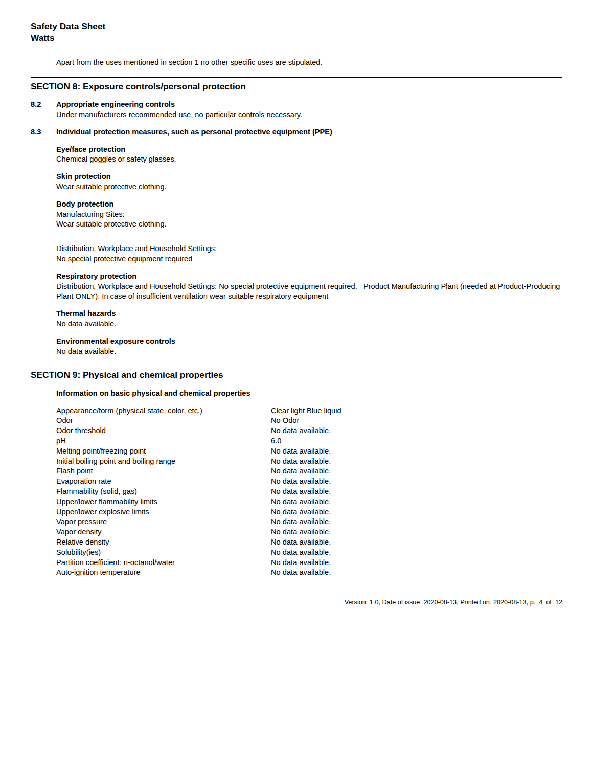Safety Data Sheet
Watts
Apart from the uses mentioned in section 1 no other specific uses are stipulated.
SECTION 8: Exposure controls/personal protection
8.2
Appropriate engineering controls
Under manufacturers recommended use, no particular controls necessary.
8.3
Individual protection measures, such as personal protective equipment (PPE)
Eye/face protection
Chemical goggles or safety glasses.
Skin protection
Wear suitable protective clothing.
Body protection
Manufacturing Sites:
Wear suitable protective clothing.
Distribution, Workplace and Household Settings:
No special protective equipment required
Respiratory protection
Distribution, Workplace and Household Settings: No special protective equipment required. Product Manufacturing Plant (needed at Product-Producing Plant ONLY): In case of insufficient ventilation wear suitable respiratory equipment
Thermal hazards
No data available.
Environmental exposure controls
No data available.
SECTION 9: Physical and chemical properties
Information on basic physical and chemical properties
| Appearance/form (physical state, color, etc.) | Clear light Blue liquid |
| Odor | No Odor |
| Odor threshold | No data available. |
| pH | 6.0 |
| Melting point/freezing point | No data available. |
| Initial boiling point and boiling range | No data available. |
| Flash point | No data available. |
| Evaporation rate | No data available. |
| Flammability (solid, gas) | No data available. |
| Upper/lower flammability limits | No data available. |
| Upper/lower explosive limits | No data available. |
| Vapor pressure | No data available. |
| Vapor density | No data available. |
| Relative density | No data available. |
| Solubility(ies) | No data available. |
| Partition coefficient: n-octanol/water | No data available. |
| Auto-ignition temperature | No data available. |
Version: 1.0, Date of issue: 2020-08-13, Printed on: 2020-08-13, p. 4 of 12